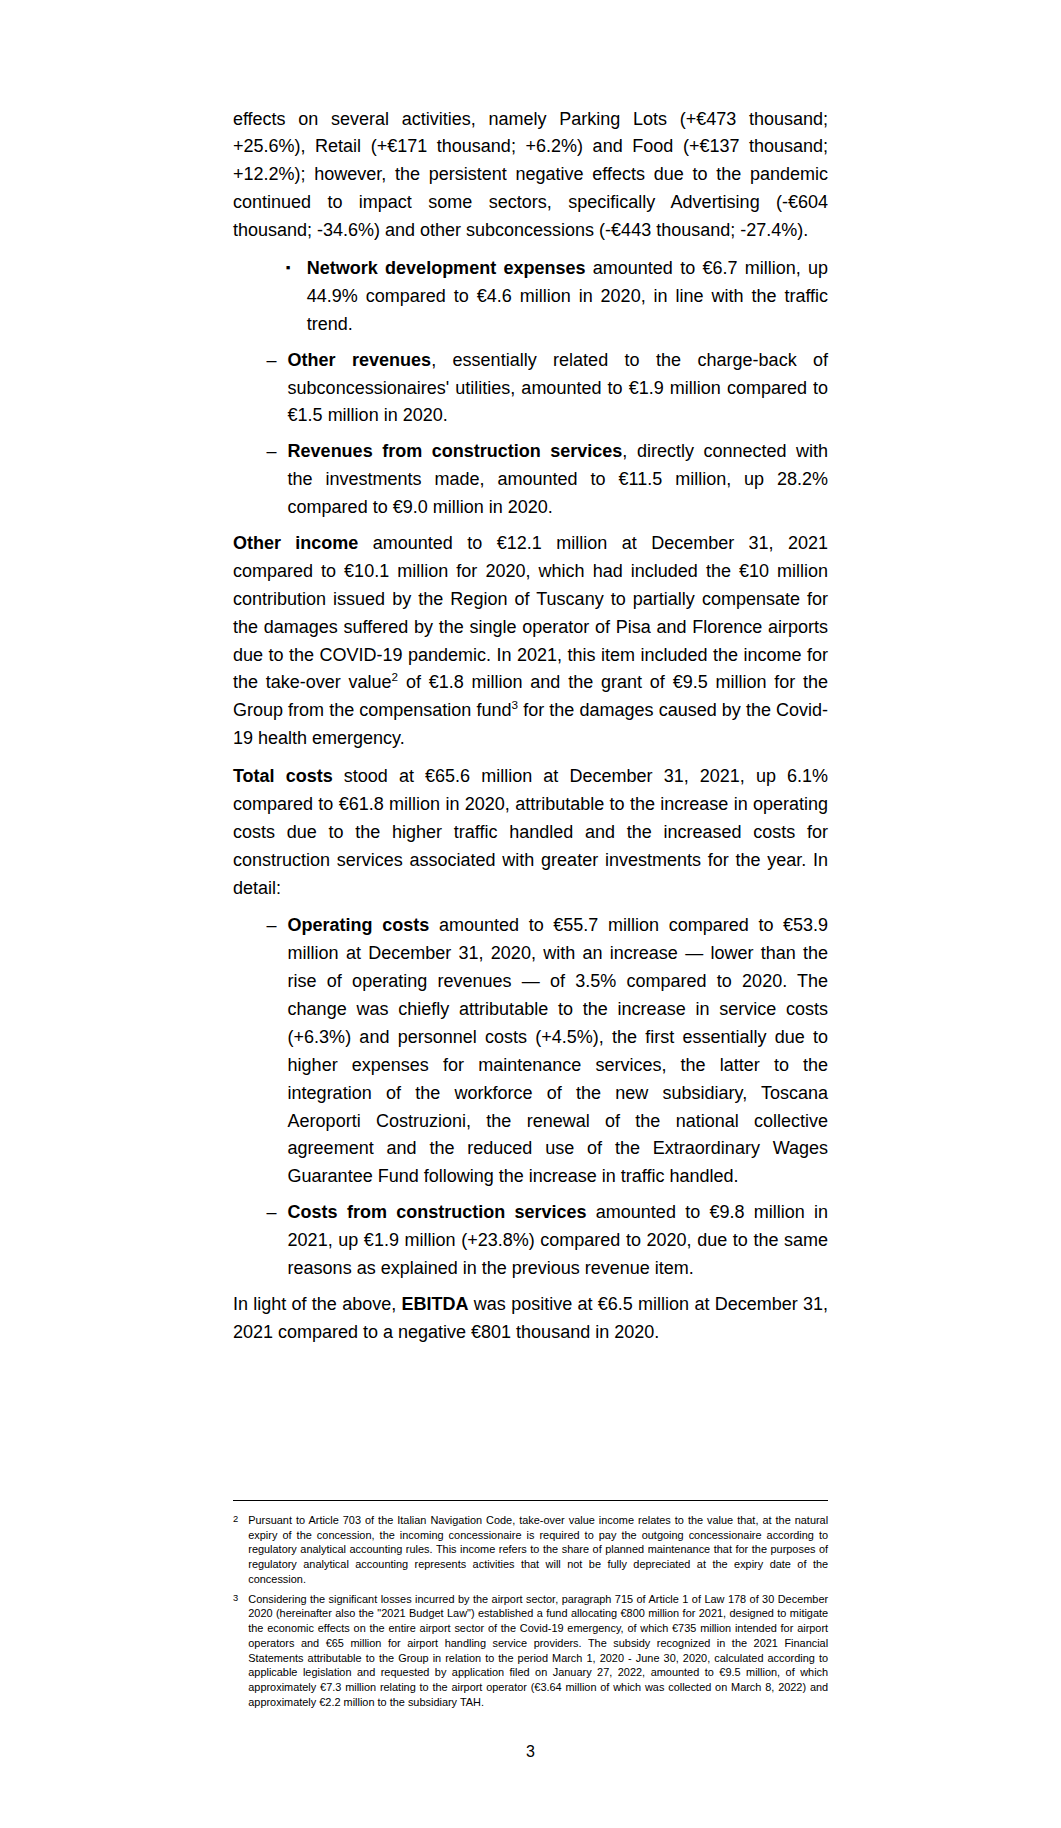effects on several activities, namely Parking Lots (+€473 thousand; +25.6%), Retail (+€171 thousand; +6.2%) and Food (+€137 thousand; +12.2%); however, the persistent negative effects due to the pandemic continued to impact some sectors, specifically Advertising (-€604 thousand; -34.6%) and other subconcessions (-€443 thousand; -27.4%).
▪
Network development expenses amounted to €6.7 million, up 44.9% compared to €4.6 million in 2020, in line with the traffic trend.
–
Other revenues, essentially related to the charge-back of subconcessionaires' utilities, amounted to €1.9 million compared to €1.5 million in 2020.
–
Revenues from construction services, directly connected with the investments made, amounted to €11.5 million, up 28.2% compared to €9.0 million in 2020.
Other income amounted to €12.1 million at December 31, 2021 compared to €10.1 million for 2020, which had included the €10 million contribution issued by the Region of Tuscany to partially compensate for the damages suffered by the single operator of Pisa and Florence airports due to the COVID-19 pandemic. In 2021, this item included the income for the take-over value2 of €1.8 million and the grant of €9.5 million for the Group from the compensation fund3 for the damages caused by the Covid-19 health emergency.
Total costs stood at €65.6 million at December 31, 2021, up 6.1% compared to €61.8 million in 2020, attributable to the increase in operating costs due to the higher traffic handled and the increased costs for construction services associated with greater investments for the year. In detail:
–
Operating costs amounted to €55.7 million compared to €53.9 million at December 31, 2020, with an increase — lower than the rise of operating revenues — of 3.5% compared to 2020. The change was chiefly attributable to the increase in service costs (+6.3%) and personnel costs (+4.5%), the first essentially due to higher expenses for maintenance services, the latter to the integration of the workforce of the new subsidiary, Toscana Aeroporti Costruzioni, the renewal of the national collective agreement and the reduced use of the Extraordinary Wages Guarantee Fund following the increase in traffic handled.
–
Costs from construction services amounted to €9.8 million in 2021, up €1.9 million (+23.8%) compared to 2020, due to the same reasons as explained in the previous revenue item.
In light of the above, EBITDA was positive at €6.5 million at December 31, 2021 compared to a negative €801 thousand in 2020.
2
Pursuant to Article 703 of the Italian Navigation Code, take-over value income relates to the value that, at the natural expiry of the concession, the incoming concessionaire is required to pay the outgoing concessionaire according to regulatory analytical accounting rules. This income refers to the share of planned maintenance that for the purposes of regulatory analytical accounting represents activities that will not be fully depreciated at the expiry date of the concession.
3
Considering the significant losses incurred by the airport sector, paragraph 715 of Article 1 of Law 178 of 30 December 2020 (hereinafter also the "2021 Budget Law") established a fund allocating €800 million for 2021, designed to mitigate the economic effects on the entire airport sector of the Covid-19 emergency, of which €735 million intended for airport operators and €65 million for airport handling service providers. The subsidy recognized in the 2021 Financial Statements attributable to the Group in relation to the period March 1, 2020 - June 30, 2020, calculated according to applicable legislation and requested by application filed on January 27, 2022, amounted to €9.5 million, of which approximately €7.3 million relating to the airport operator (€3.64 million of which was collected on March 8, 2022) and approximately €2.2 million to the subsidiary TAH.
3